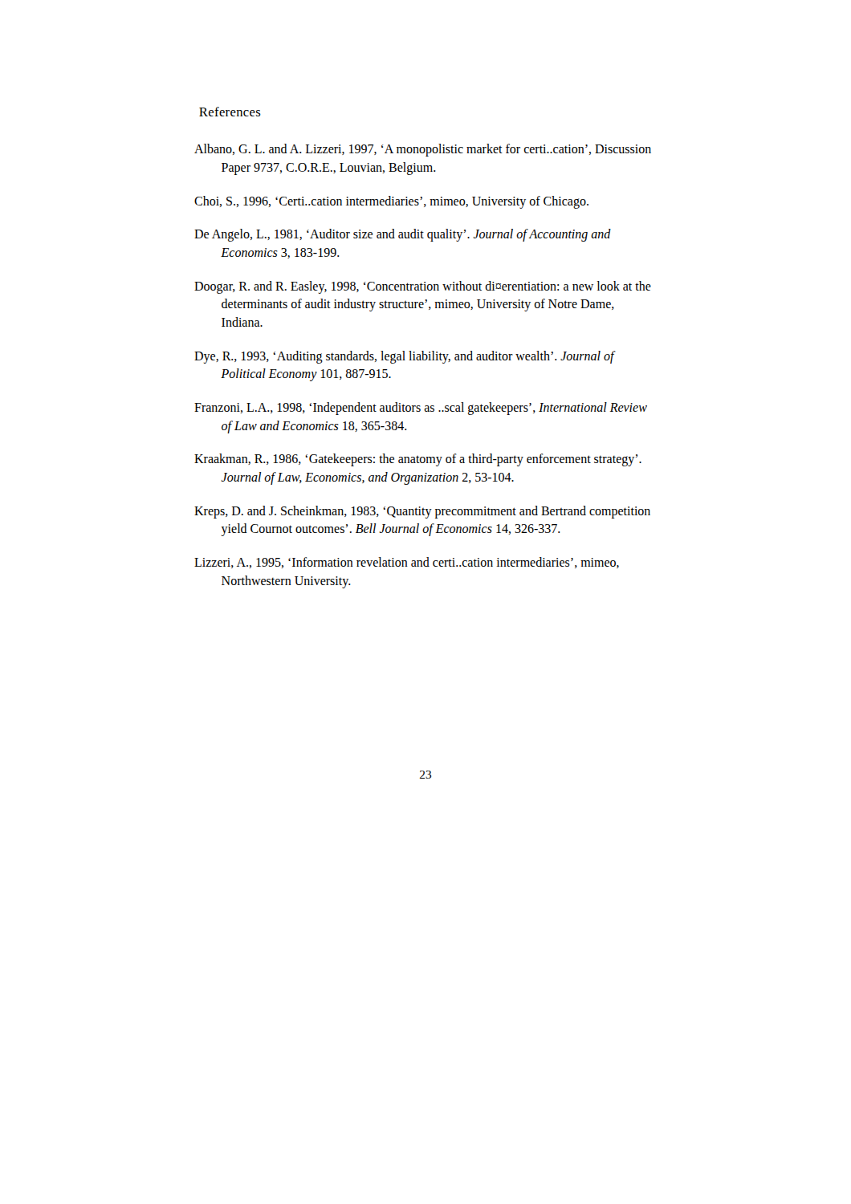References
Albano, G. L. and A. Lizzeri, 1997, ‘A monopolistic market for certi..cation’, Discussion Paper 9737, C.O.R.E., Louvian, Belgium.
Choi, S., 1996, ‘Certi..cation intermediaries’, mimeo, University of Chicago.
De Angelo, L., 1981, ‘Auditor size and audit quality’. Journal of Accounting and Economics 3, 183-199.
Doogar, R. and R. Easley, 1998, ‘Concentration without di¤erentiation: a new look at the determinants of audit industry structure’, mimeo, University of Notre Dame, Indiana.
Dye, R., 1993, ‘Auditing standards, legal liability, and auditor wealth’. Journal of Political Economy 101, 887-915.
Franzoni, L.A., 1998, ‘Independent auditors as ..scal gatekeepers’, International Review of Law and Economics 18, 365-384.
Kraakman, R., 1986, ‘Gatekeepers: the anatomy of a third-party enforcement strategy’. Journal of Law, Economics, and Organization 2, 53-104.
Kreps, D. and J. Scheinkman, 1983, ‘Quantity precommitment and Bertrand competition yield Cournot outcomes’. Bell Journal of Economics 14, 326-337.
Lizzeri, A., 1995, ‘Information revelation and certi..cation intermediaries’, mimeo, Northwestern University.
23